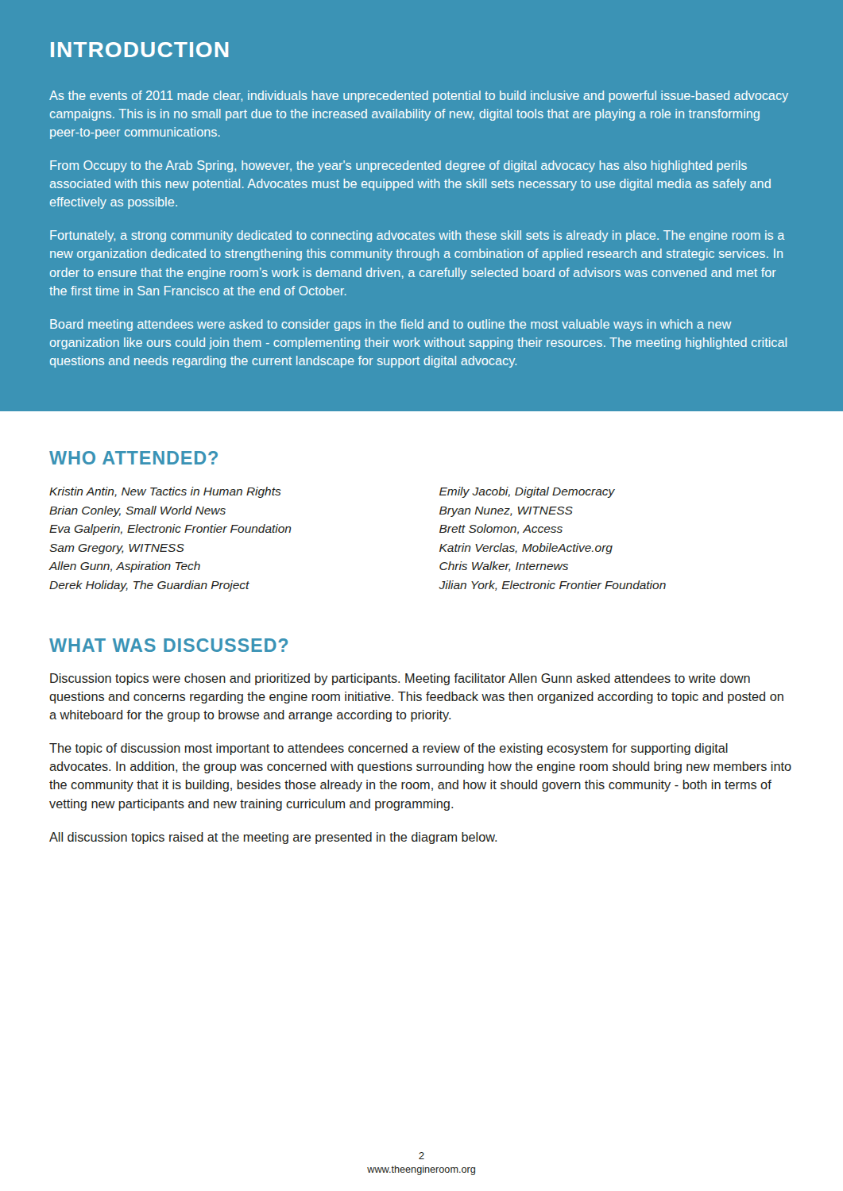INTRODUCTION
As the events of 2011 made clear, individuals have unprecedented potential to build inclusive and powerful issue-based advocacy campaigns. This is in no small part due to the increased availability of new, digital tools that are playing a role in transforming peer-to-peer communications.
From Occupy to the Arab Spring, however, the year's unprecedented degree of digital advocacy has also highlighted perils associated with this new potential. Advocates must be equipped with the skill sets necessary to use digital media as safely and effectively as possible.
Fortunately, a strong community dedicated to connecting advocates with these skill sets is already in place. The engine room is a new organization dedicated to strengthening this community through a combination of applied research and strategic services. In order to ensure that the engine room’s work is demand driven, a carefully selected board of advisors was convened and met for the first time in San Francisco at the end of October.
Board meeting attendees were asked to consider gaps in the field and to outline the most valuable ways in which a new organization like ours could join them - complementing their work without sapping their resources. The meeting highlighted critical questions and needs regarding the current landscape for support digital advocacy.
WHO ATTENDED?
Kristin Antin, New Tactics in Human Rights
Brian Conley, Small World News
Eva Galperin, Electronic Frontier Foundation
Sam Gregory, WITNESS
Allen Gunn, Aspiration Tech
Derek Holiday, The Guardian Project
Emily Jacobi, Digital Democracy
Bryan Nunez, WITNESS
Brett Solomon, Access
Katrin Verclas, MobileActive.org
Chris Walker, Internews
Jilian York, Electronic Frontier Foundation
WHAT WAS DISCUSSED?
Discussion topics were chosen and prioritized by participants. Meeting facilitator Allen Gunn asked attendees to write down questions and concerns regarding the engine room initiative. This feedback was then organized according to topic and posted on a whiteboard for the group to browse and arrange according to priority.
The topic of discussion most important to attendees concerned a review of the existing ecosystem for supporting digital advocates. In addition, the group was concerned with questions surrounding how the engine room should bring new members into the community that it is building, besides those already in the room, and how it should govern this community - both in terms of vetting new participants and new training curriculum and programming.
All discussion topics raised at the meeting are presented in the diagram below.
2 www.theengineroom.org